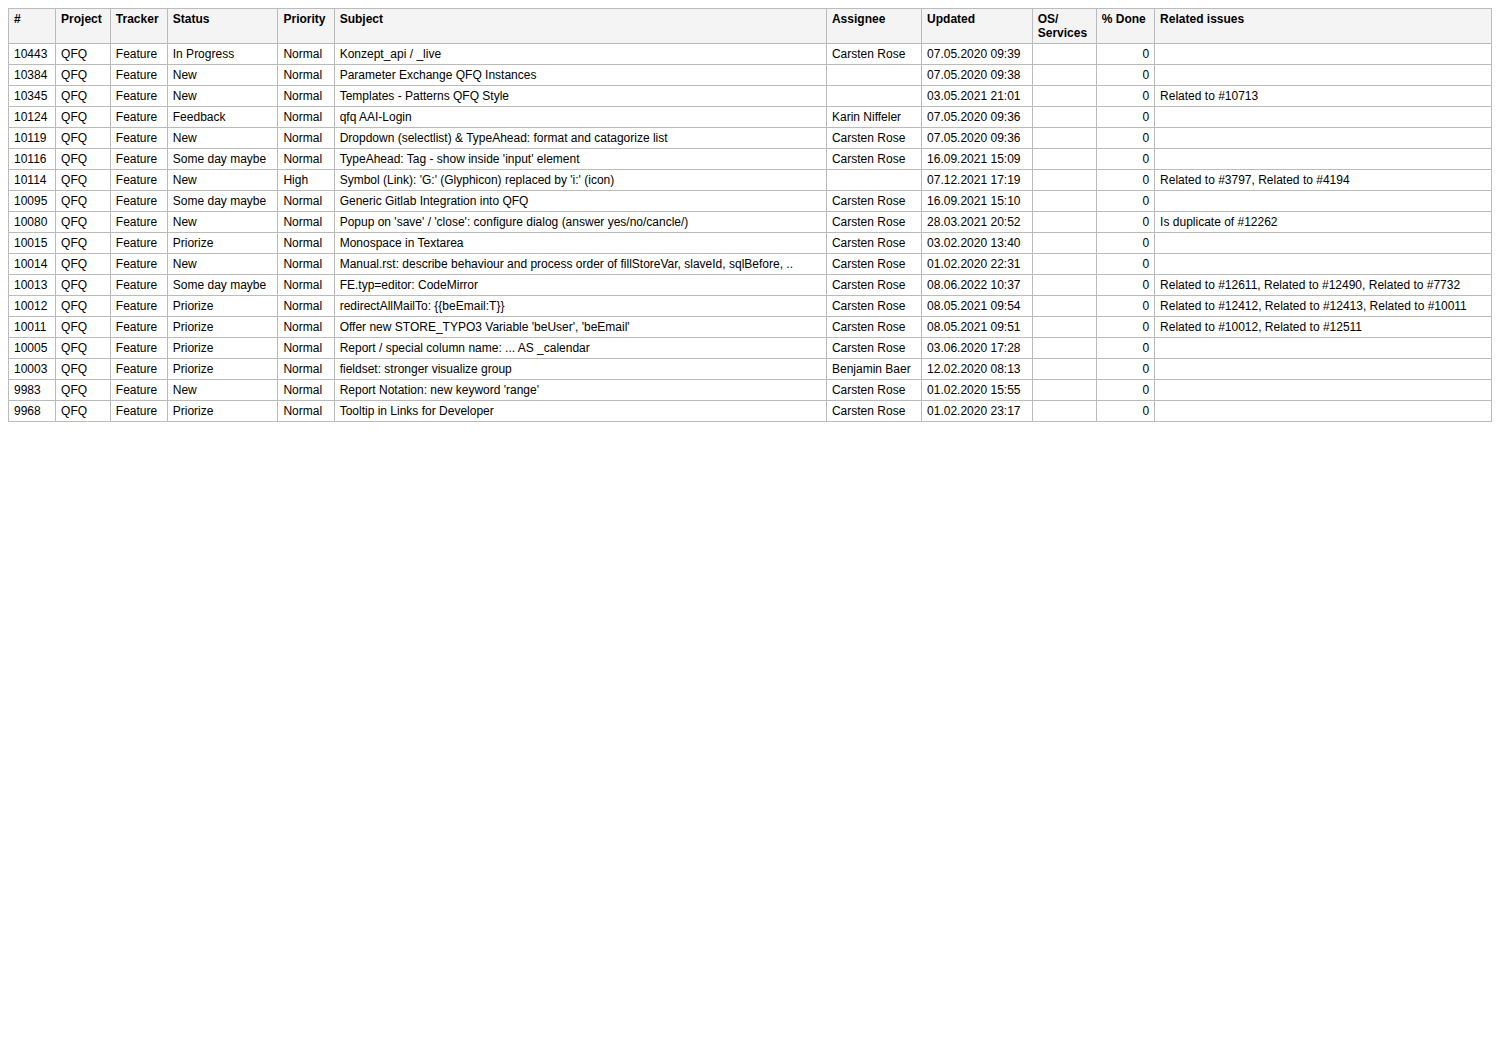| # | Project | Tracker | Status | Priority | Subject | Assignee | Updated | OS/ Services | % Done | Related issues |
| --- | --- | --- | --- | --- | --- | --- | --- | --- | --- | --- |
| 10443 | QFQ | Feature | In Progress | Normal | Konzept_api / _live | Carsten Rose | 07.05.2020 09:39 | | 0 | |
| 10384 | QFQ | Feature | New | Normal | Parameter Exchange QFQ Instances | | 07.05.2020 09:38 | | 0 | |
| 10345 | QFQ | Feature | New | Normal | Templates - Patterns QFQ Style | | 03.05.2021 21:01 | | 0 | Related to #10713 |
| 10124 | QFQ | Feature | Feedback | Normal | qfq AAI-Login | Karin Niffeler | 07.05.2020 09:36 | | 0 | |
| 10119 | QFQ | Feature | New | Normal | Dropdown (selectlist) & TypeAhead: format and catagorize list | Carsten Rose | 07.05.2020 09:36 | | 0 | |
| 10116 | QFQ | Feature | Some day maybe | Normal | TypeAhead: Tag - show inside 'input' element | Carsten Rose | 16.09.2021 15:09 | | 0 | |
| 10114 | QFQ | Feature | New | High | Symbol (Link): 'G:' (Glyphicon) replaced by 'i:' (icon) | | 07.12.2021 17:19 | | 0 | Related to #3797, Related to #4194 |
| 10095 | QFQ | Feature | Some day maybe | Normal | Generic Gitlab Integration into QFQ | Carsten Rose | 16.09.2021 15:10 | | 0 | |
| 10080 | QFQ | Feature | New | Normal | Popup on 'save' / 'close': configure dialog (answer yes/no/cancle/) | Carsten Rose | 28.03.2021 20:52 | | 0 | Is duplicate of #12262 |
| 10015 | QFQ | Feature | Priorize | Normal | Monospace in Textarea | Carsten Rose | 03.02.2020 13:40 | | 0 | |
| 10014 | QFQ | Feature | New | Normal | Manual.rst: describe behaviour and process order of fillStoreVar, slaveId, sqlBefore, .. | Carsten Rose | 01.02.2020 22:31 | | 0 | |
| 10013 | QFQ | Feature | Some day maybe | Normal | FE.typ=editor: CodeMirror | Carsten Rose | 08.06.2022 10:37 | | 0 | Related to #12611, Related to #12490, Related to #7732 |
| 10012 | QFQ | Feature | Priorize | Normal | redirectAllMailTo: {{beEmail:T}} | Carsten Rose | 08.05.2021 09:54 | | 0 | Related to #12412, Related to #12413, Related to #10011 |
| 10011 | QFQ | Feature | Priorize | Normal | Offer new STORE_TYPO3 Variable 'beUser', 'beEmail' | Carsten Rose | 08.05.2021 09:51 | | 0 | Related to #10012, Related to #12511 |
| 10005 | QFQ | Feature | Priorize | Normal | Report / special column name: ... AS _calendar | Carsten Rose | 03.06.2020 17:28 | | 0 | |
| 10003 | QFQ | Feature | Priorize | Normal | fieldset: stronger visualize group | Benjamin Baer | 12.02.2020 08:13 | | 0 | |
| 9983 | QFQ | Feature | New | Normal | Report Notation: new keyword 'range' | Carsten Rose | 01.02.2020 15:55 | | 0 | |
| 9968 | QFQ | Feature | Priorize | Normal | Tooltip in Links for Developer | Carsten Rose | 01.02.2020 23:17 | | 0 | |